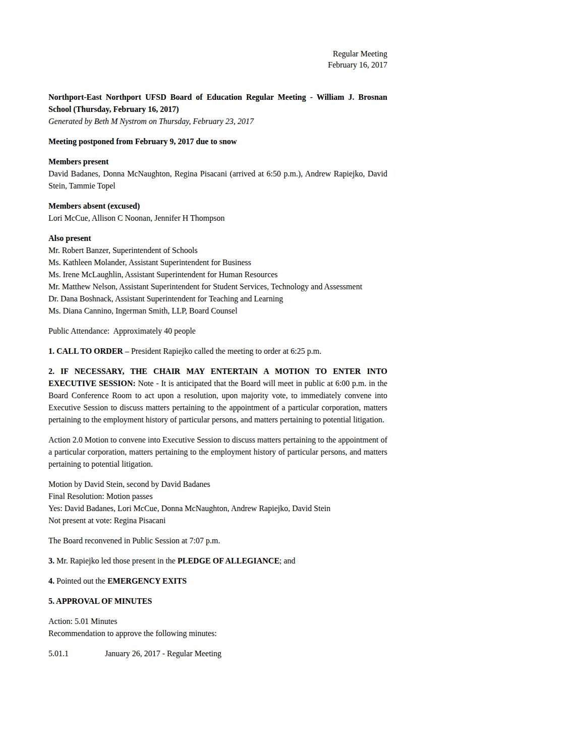Regular Meeting
February 16, 2017
Northport-East Northport UFSD Board of Education Regular Meeting - William J. Brosnan School (Thursday, February 16, 2017)
Generated by Beth M Nystrom on Thursday, February 23, 2017
Meeting postponed from February 9, 2017 due to snow
Members present
David Badanes, Donna McNaughton, Regina Pisacani (arrived at 6:50 p.m.), Andrew Rapiejko, David Stein, Tammie Topel
Members absent (excused)
Lori McCue, Allison C Noonan, Jennifer H Thompson
Also present
Mr. Robert Banzer, Superintendent of Schools
Ms. Kathleen Molander, Assistant Superintendent for Business
Ms. Irene McLaughlin, Assistant Superintendent for Human Resources
Mr. Matthew Nelson, Assistant Superintendent for Student Services, Technology and Assessment
Dr. Dana Boshnack, Assistant Superintendent for Teaching and Learning
Ms. Diana Cannino, Ingerman Smith, LLP, Board Counsel
Public Attendance: Approximately 40 people
1. CALL TO ORDER – President Rapiejko called the meeting to order at 6:25 p.m.
2. IF NECESSARY, THE CHAIR MAY ENTERTAIN A MOTION TO ENTER INTO EXECUTIVE SESSION: Note - It is anticipated that the Board will meet in public at 6:00 p.m. in the Board Conference Room to act upon a resolution, upon majority vote, to immediately convene into Executive Session to discuss matters pertaining to the appointment of a particular corporation, matters pertaining to the employment history of particular persons, and matters pertaining to potential litigation.
Action 2.0 Motion to convene into Executive Session to discuss matters pertaining to the appointment of a particular corporation, matters pertaining to the employment history of particular persons, and matters pertaining to potential litigation.
Motion by David Stein, second by David Badanes
Final Resolution: Motion passes
Yes: David Badanes, Lori McCue, Donna McNaughton, Andrew Rapiejko, David Stein
Not present at vote: Regina Pisacani
The Board reconvened in Public Session at 7:07 p.m.
3. Mr. Rapiejko led those present in the PLEDGE OF ALLEGIANCE; and
4. Pointed out the EMERGENCY EXITS
5. APPROVAL OF MINUTES
Action: 5.01 Minutes
Recommendation to approve the following minutes:
5.01.1 January 26, 2017 - Regular Meeting